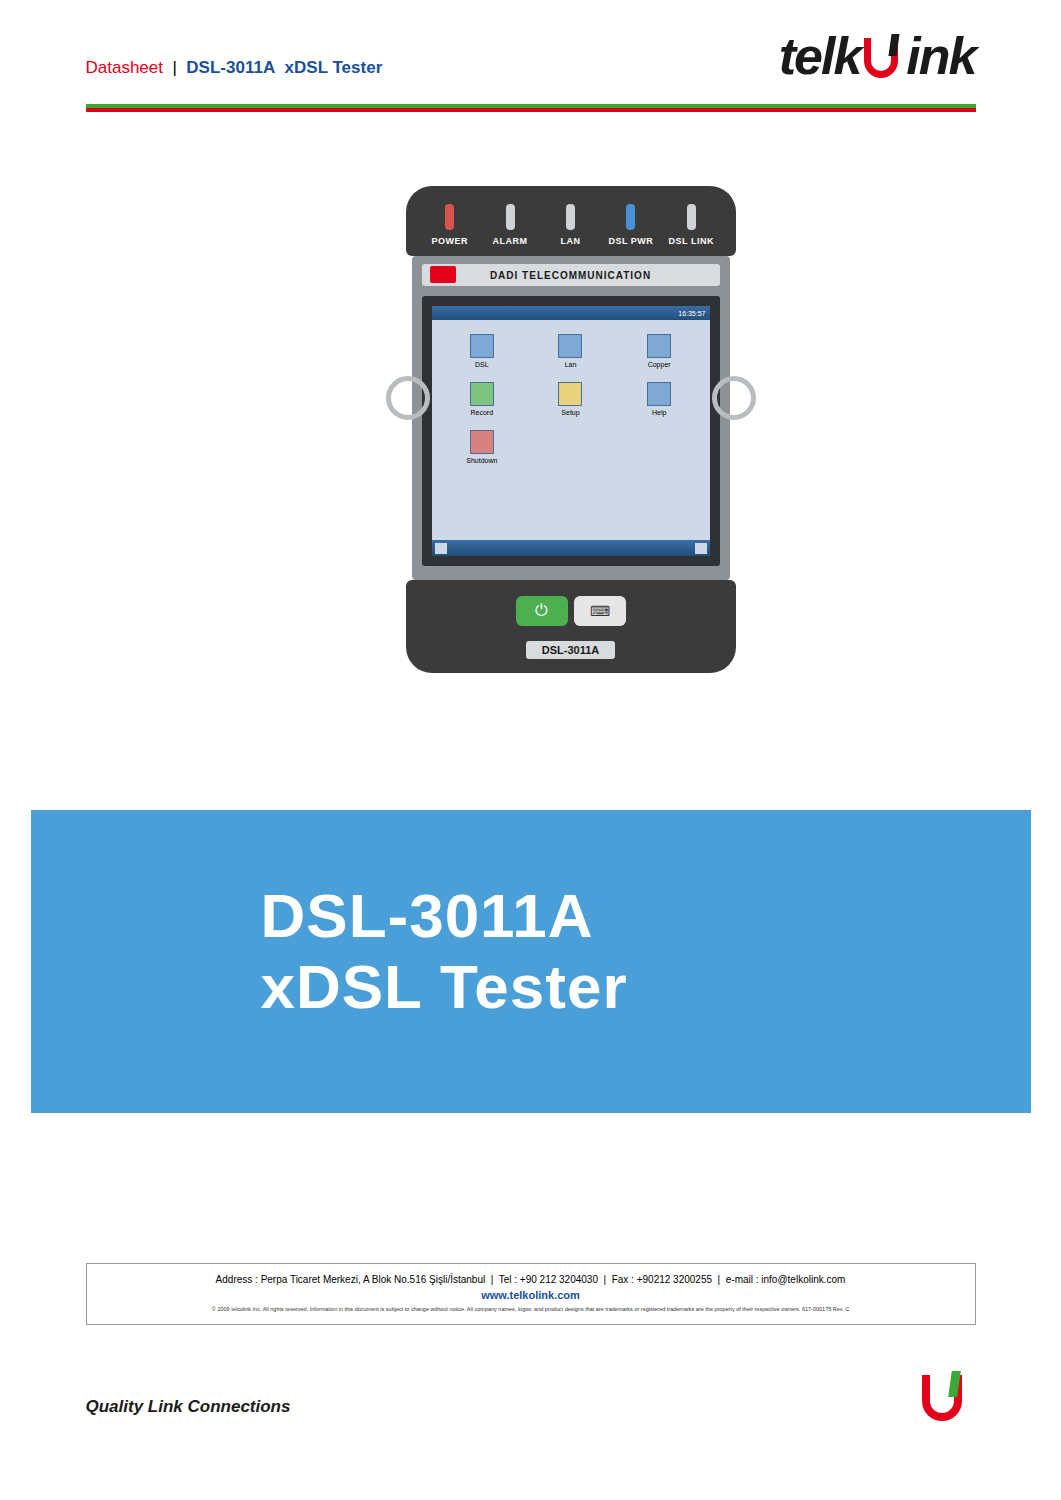Datasheet | DSL-3011A xDSL Tester
telk ink
POWER
ALARM
LAN
DSL PWR
DSL LINK
DADI TELECOMMUNICATION
16:35:57
DSL
Lan
Copper
Record
Setup
Help
Shutdown
⏻
⌨
DSL-3011A
DSL-3011A
xDSL Tester
Address : Perpa Ticaret Merkezi, A Blok No.516 Şişli/İstanbul | Tel : +90 212 3204030 | Fax : +90212 3200255 | e-mail : info@telkolink.com
www.telkolink.com
© 2009 telcolink Inc. All rights reserved. Information in this document is subject to change without notice. All company names, logos, and product designs that are trademarks or registered trademarks are the property of their respective owners. 617-000175 Rev. C
Quality Link Connections